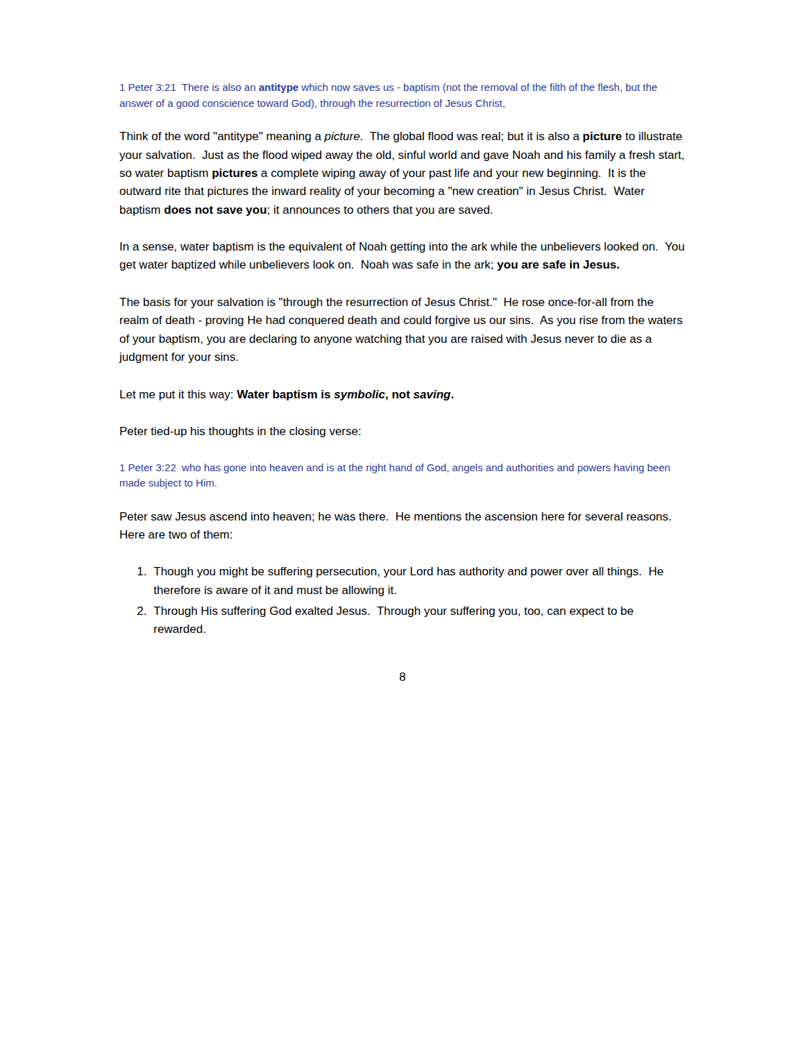1 Peter 3:21 There is also an antitype which now saves us - baptism (not the removal of the filth of the flesh, but the answer of a good conscience toward God), through the resurrection of Jesus Christ,
Think of the word "antitype" meaning a picture. The global flood was real; but it is also a picture to illustrate your salvation. Just as the flood wiped away the old, sinful world and gave Noah and his family a fresh start, so water baptism pictures a complete wiping away of your past life and your new beginning. It is the outward rite that pictures the inward reality of your becoming a "new creation" in Jesus Christ. Water baptism does not save you; it announces to others that you are saved.
In a sense, water baptism is the equivalent of Noah getting into the ark while the unbelievers looked on. You get water baptized while unbelievers look on. Noah was safe in the ark; you are safe in Jesus.
The basis for your salvation is "through the resurrection of Jesus Christ." He rose once-for-all from the realm of death - proving He had conquered death and could forgive us our sins. As you rise from the waters of your baptism, you are declaring to anyone watching that you are raised with Jesus never to die as a judgment for your sins.
Let me put it this way: Water baptism is symbolic, not saving.
Peter tied-up his thoughts in the closing verse:
1 Peter 3:22 who has gone into heaven and is at the right hand of God, angels and authorities and powers having been made subject to Him.
Peter saw Jesus ascend into heaven; he was there. He mentions the ascension here for several reasons. Here are two of them:
Though you might be suffering persecution, your Lord has authority and power over all things. He therefore is aware of it and must be allowing it.
Through His suffering God exalted Jesus. Through your suffering you, too, can expect to be rewarded.
8